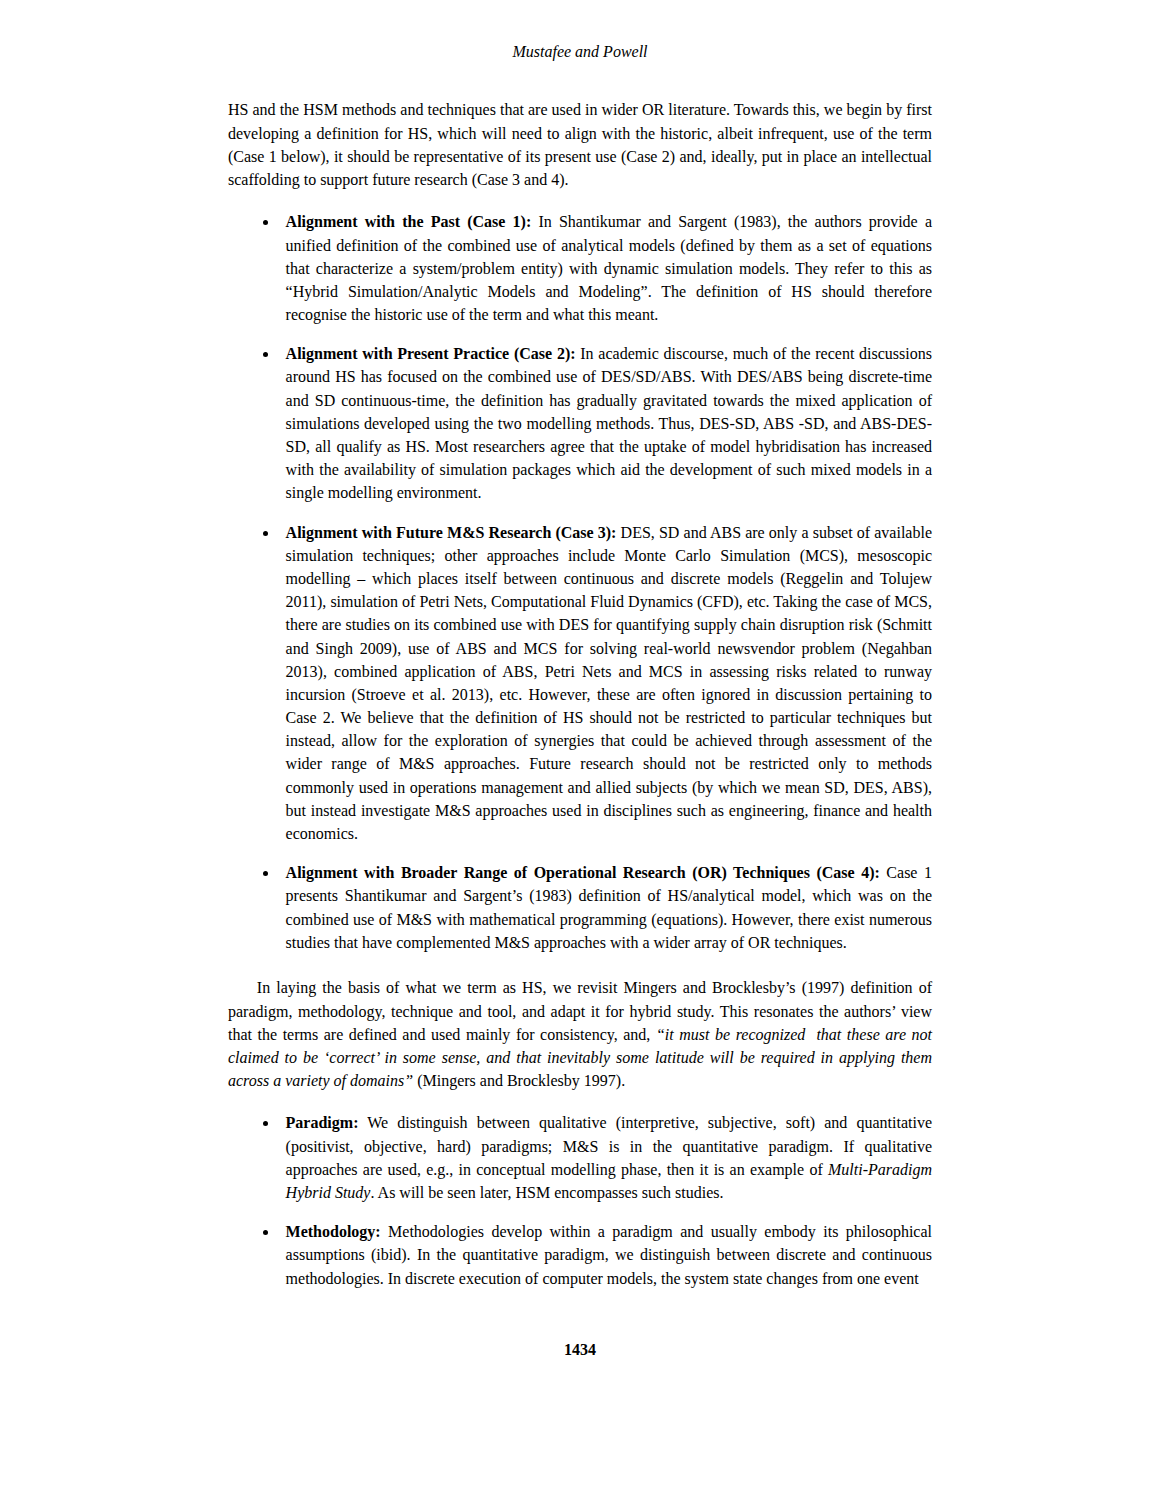Mustafee and Powell
HS and the HSM methods and techniques that are used in wider OR literature. Towards this, we begin by first developing a definition for HS, which will need to align with the historic, albeit infrequent, use of the term (Case 1 below), it should be representative of its present use (Case 2) and, ideally, put in place an intellectual scaffolding to support future research (Case 3 and 4).
Alignment with the Past (Case 1): In Shantikumar and Sargent (1983), the authors provide a unified definition of the combined use of analytical models (defined by them as a set of equations that characterize a system/problem entity) with dynamic simulation models. They refer to this as “Hybrid Simulation/Analytic Models and Modeling”. The definition of HS should therefore recognise the historic use of the term and what this meant.
Alignment with Present Practice (Case 2): In academic discourse, much of the recent discussions around HS has focused on the combined use of DES/SD/ABS. With DES/ABS being discrete-time and SD continuous-time, the definition has gradually gravitated towards the mixed application of simulations developed using the two modelling methods. Thus, DES-SD, ABS -SD, and ABS-DES-SD, all qualify as HS. Most researchers agree that the uptake of model hybridisation has increased with the availability of simulation packages which aid the development of such mixed models in a single modelling environment.
Alignment with Future M&S Research (Case 3): DES, SD and ABS are only a subset of available simulation techniques; other approaches include Monte Carlo Simulation (MCS), mesoscopic modelling – which places itself between continuous and discrete models (Reggelin and Tolujew 2011), simulation of Petri Nets, Computational Fluid Dynamics (CFD), etc. Taking the case of MCS, there are studies on its combined use with DES for quantifying supply chain disruption risk (Schmitt and Singh 2009), use of ABS and MCS for solving real-world newsvendor problem (Negahban 2013), combined application of ABS, Petri Nets and MCS in assessing risks related to runway incursion (Stroeve et al. 2013), etc. However, these are often ignored in discussion pertaining to Case 2. We believe that the definition of HS should not be restricted to particular techniques but instead, allow for the exploration of synergies that could be achieved through assessment of the wider range of M&S approaches. Future research should not be restricted only to methods commonly used in operations management and allied subjects (by which we mean SD, DES, ABS), but instead investigate M&S approaches used in disciplines such as engineering, finance and health economics.
Alignment with Broader Range of Operational Research (OR) Techniques (Case 4): Case 1 presents Shantikumar and Sargent’s (1983) definition of HS/analytical model, which was on the combined use of M&S with mathematical programming (equations). However, there exist numerous studies that have complemented M&S approaches with a wider array of OR techniques.
In laying the basis of what we term as HS, we revisit Mingers and Brocklesby’s (1997) definition of paradigm, methodology, technique and tool, and adapt it for hybrid study. This resonates the authors’ view that the terms are defined and used mainly for consistency, and, “it must be recognized that these are not claimed to be ‘correct’ in some sense, and that inevitably some latitude will be required in applying them across a variety of domains” (Mingers and Brocklesby 1997).
Paradigm: We distinguish between qualitative (interpretive, subjective, soft) and quantitative (positivist, objective, hard) paradigms; M&S is in the quantitative paradigm. If qualitative approaches are used, e.g., in conceptual modelling phase, then it is an example of Multi-Paradigm Hybrid Study. As will be seen later, HSM encompasses such studies.
Methodology: Methodologies develop within a paradigm and usually embody its philosophical assumptions (ibid). In the quantitative paradigm, we distinguish between discrete and continuous methodologies. In discrete execution of computer models, the system state changes from one event
1434